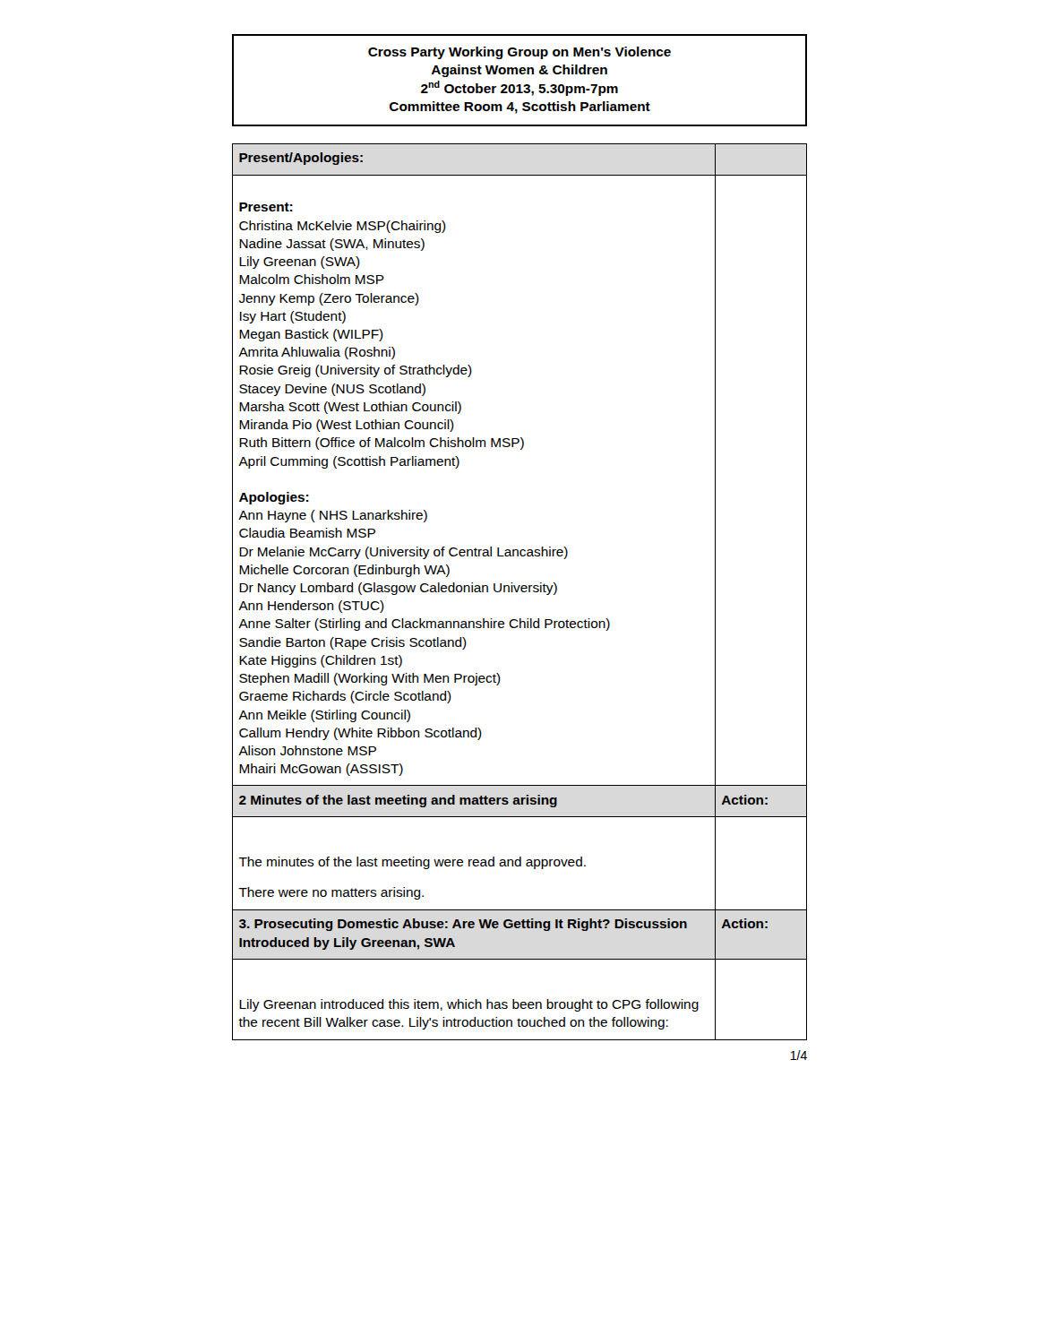Cross Party Working Group on Men's Violence
Against Women & Children
2nd October 2013, 5.30pm-7pm
Committee Room 4, Scottish Parliament
| Present/Apologies: | |
| Present: Christina McKelvie MSP(Chairing) Nadine Jassat (SWA, Minutes) Lily Greenan (SWA) Malcolm Chisholm MSP Jenny Kemp (Zero Tolerance) Isy Hart (Student) Megan Bastick (WILPF) Amrita Ahluwalia (Roshni) Rosie Greig (University of Strathclyde) Stacey Devine (NUS Scotland) Marsha Scott (West Lothian Council) Miranda Pio (West Lothian Council) Ruth Bittern (Office of Malcolm Chisholm MSP) April Cumming (Scottish Parliament) Apologies: Ann Hayne ( NHS Lanarkshire) Claudia Beamish MSP Dr Melanie McCarry (University of Central Lancashire) Michelle Corcoran (Edinburgh WA) Dr Nancy Lombard (Glasgow Caledonian University) Ann Henderson (STUC) Anne Salter (Stirling and Clackmannanshire Child Protection) Sandie Barton (Rape Crisis Scotland) Kate Higgins (Children 1st) Stephen Madill (Working With Men Project) Graeme Richards (Circle Scotland) Ann Meikle (Stirling Council) Callum Hendry (White Ribbon Scotland) Alison Johnstone MSP Mhairi McGowan (ASSIST) | |
| 2 Minutes of the last meeting and matters arising | Action: |
| The minutes of the last meeting were read and approved. There were no matters arising. | |
| 3. Prosecuting Domestic Abuse: Are We Getting It Right? Discussion Introduced by Lily Greenan, SWA | Action: |
| Lily Greenan introduced this item, which has been brought to CPG following the recent Bill Walker case. Lily's introduction touched on the following: | |
1/4